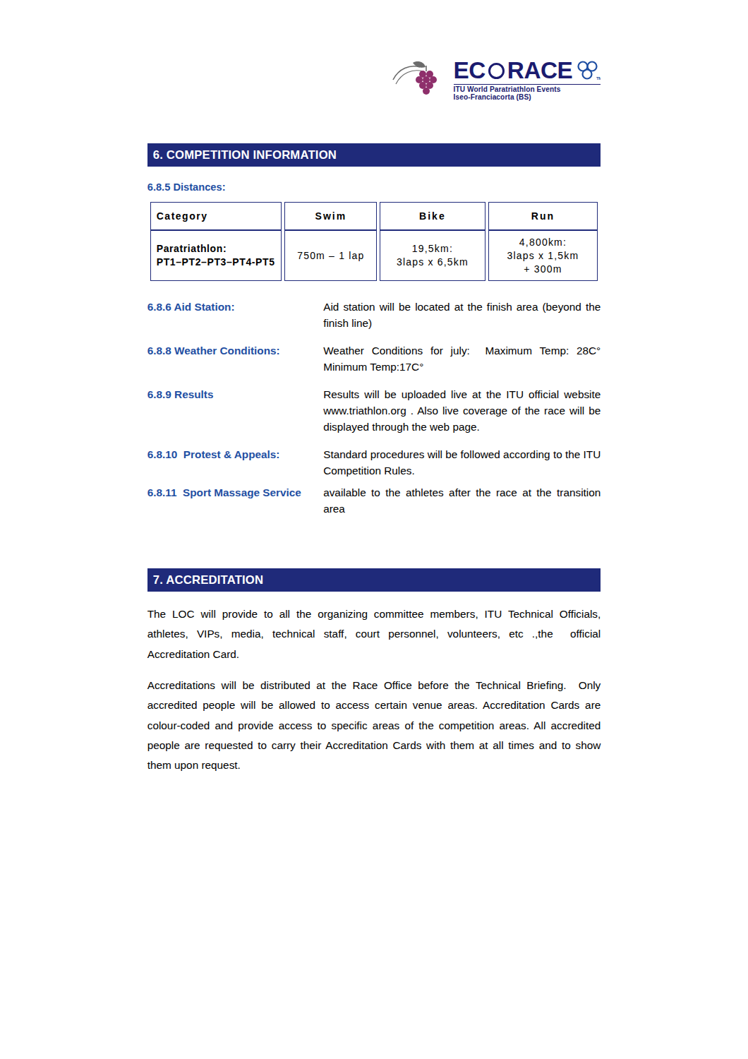EC RACE TM
ITU World Paratriathlon Events Iseo-Franciacorta (BS)
6. COMPETITION INFORMATION
6.8.5 Distances:
| Category | Swim | Bike | Run |
| --- | --- | --- | --- |
| Paratriathlon: PT1–PT2–PT3–PT4-PT5 | 750m – 1 lap | 19,5km: 3laps x 6,5km | 4,800km: 3laps x 1,5km + 300m |
6.8.6 Aid Station:
Aid station will be located at the finish area (beyond the finish line)
6.8.8 Weather Conditions:
Weather Conditions for july: Maximum Temp: 28C° Minimum Temp:17C°
6.8.9 Results
Results will be uploaded live at the ITU official website www.triathlon.org . Also live coverage of the race will be displayed through the web page.
6.8.10 Protest & Appeals:
Standard procedures will be followed according to the ITU Competition Rules.
6.8.11 Sport Massage Service
available to the athletes after the race at the transition area
7. ACCREDITATION
The LOC will provide to all the organizing committee members, ITU Technical Officials, athletes, VIPs, media, technical staff, court personnel, volunteers, etc .,the official Accreditation Card.
Accreditations will be distributed at the Race Office before the Technical Briefing. Only accredited people will be allowed to access certain venue areas. Accreditation Cards are colour-coded and provide access to specific areas of the competition areas. All accredited people are requested to carry their Accreditation Cards with them at all times and to show them upon request.